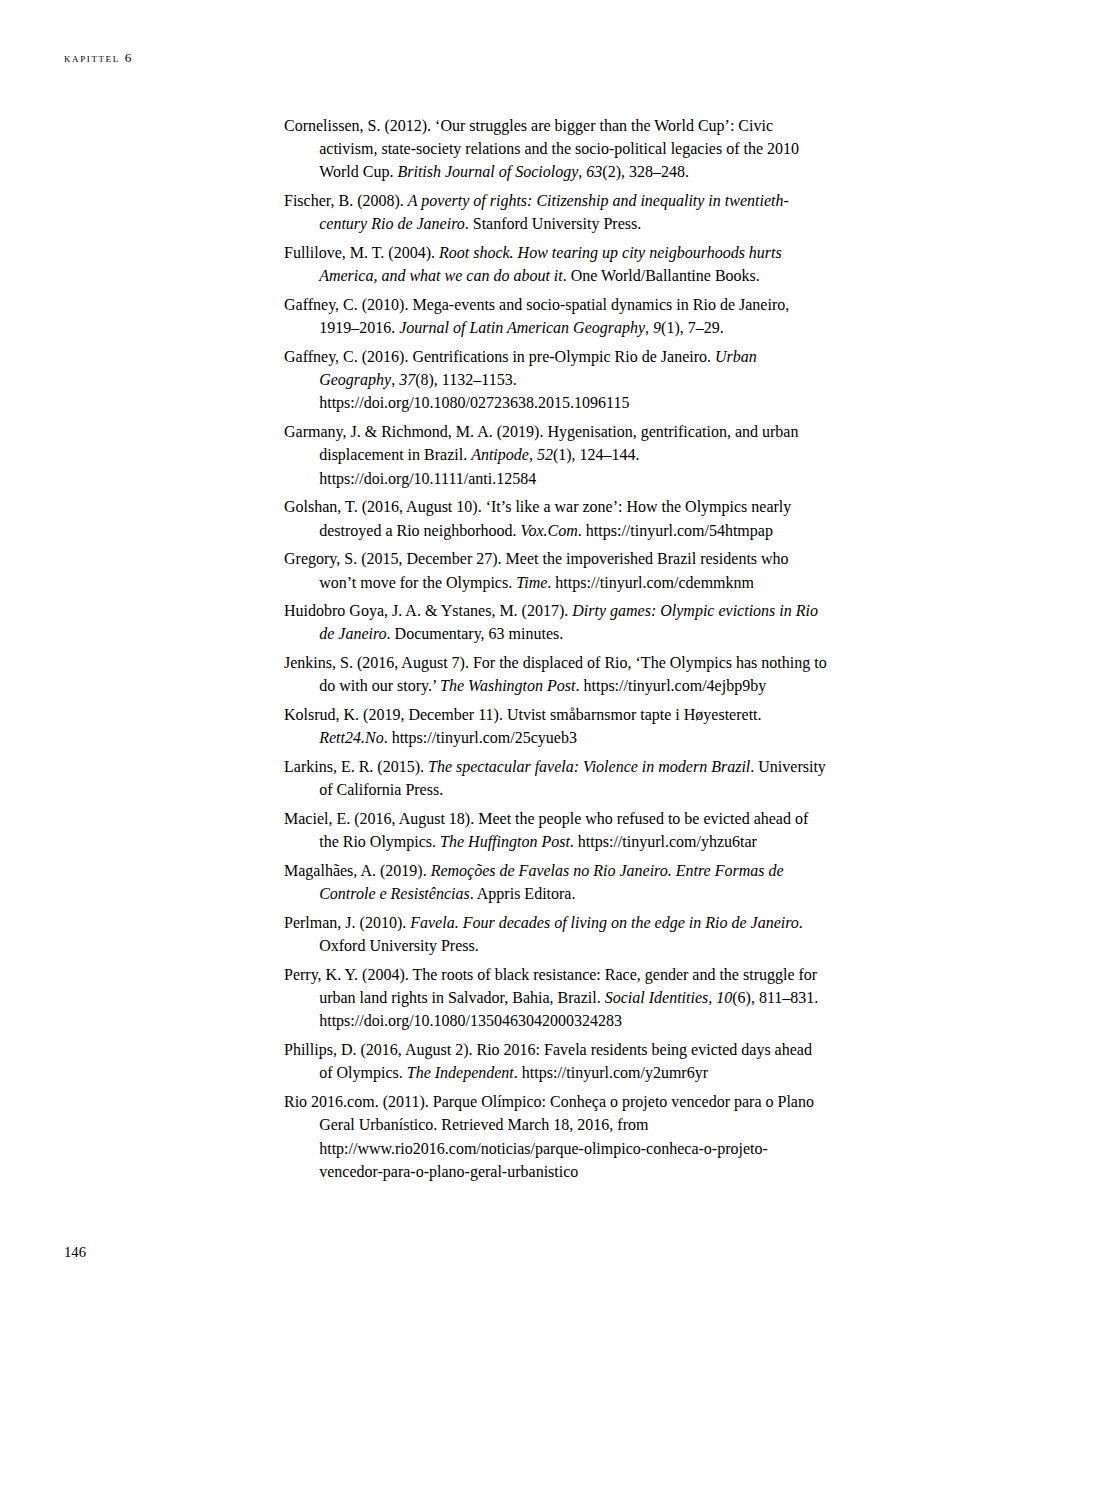kapittel 6
Cornelissen, S. (2012). ‘Our struggles are bigger than the World Cup’: Civic activism, state-society relations and the socio-political legacies of the 2010 World Cup. British Journal of Sociology, 63(2), 328–248.
Fischer, B. (2008). A poverty of rights: Citizenship and inequality in twentieth-century Rio de Janeiro. Stanford University Press.
Fullilove, M. T. (2004). Root shock. How tearing up city neigbourhoods hurts America, and what we can do about it. One World/Ballantine Books.
Gaffney, C. (2010). Mega-events and socio-spatial dynamics in Rio de Janeiro, 1919–2016. Journal of Latin American Geography, 9(1), 7–29.
Gaffney, C. (2016). Gentrifications in pre-Olympic Rio de Janeiro. Urban Geography, 37(8), 1132–1153. https://doi.org/10.1080/02723638.2015.1096115
Garmany, J. & Richmond, M. A. (2019). Hygenisation, gentrification, and urban displacement in Brazil. Antipode, 52(1), 124–144. https://doi.org/10.1111/anti.12584
Golshan, T. (2016, August 10). ‘It’s like a war zone’: How the Olympics nearly destroyed a Rio neighborhood. Vox.Com. https://tinyurl.com/54htmpap
Gregory, S. (2015, December 27). Meet the impoverished Brazil residents who won’t move for the Olympics. Time. https://tinyurl.com/cdemmknm
Huidobro Goya, J. A. & Ystanes, M. (2017). Dirty games: Olympic evictions in Rio de Janeiro. Documentary, 63 minutes.
Jenkins, S. (2016, August 7). For the displaced of Rio, ‘The Olympics has nothing to do with our story.’ The Washington Post. https://tinyurl.com/4ejbp9by
Kolsrud, K. (2019, December 11). Utvist småbarnsmor tapte i Høyesterett. Rett24.No. https://tinyurl.com/25cyueb3
Larkins, E. R. (2015). The spectacular favela: Violence in modern Brazil. University of California Press.
Maciel, E. (2016, August 18). Meet the people who refused to be evicted ahead of the Rio Olympics. The Huffington Post. https://tinyurl.com/yhzu6tar
Magalhães, A. (2019). Remoções de Favelas no Rio Janeiro. Entre Formas de Controle e Resistências. Appris Editora.
Perlman, J. (2010). Favela. Four decades of living on the edge in Rio de Janeiro. Oxford University Press.
Perry, K. Y. (2004). The roots of black resistance: Race, gender and the struggle for urban land rights in Salvador, Bahia, Brazil. Social Identities, 10(6), 811–831. https://doi.org/10.1080/1350463042000324283
Phillips, D. (2016, August 2). Rio 2016: Favela residents being evicted days ahead of Olympics. The Independent. https://tinyurl.com/y2umr6yr
Rio 2016.com. (2011). Parque Olímpico: Conheça o projeto vencedor para o Plano Geral Urbanístico. Retrieved March 18, 2016, from http://www.rio2016.com/noticias/parque-olimpico-conheca-o-projeto-vencedor-para-o-plano-geral-urbanistico
146